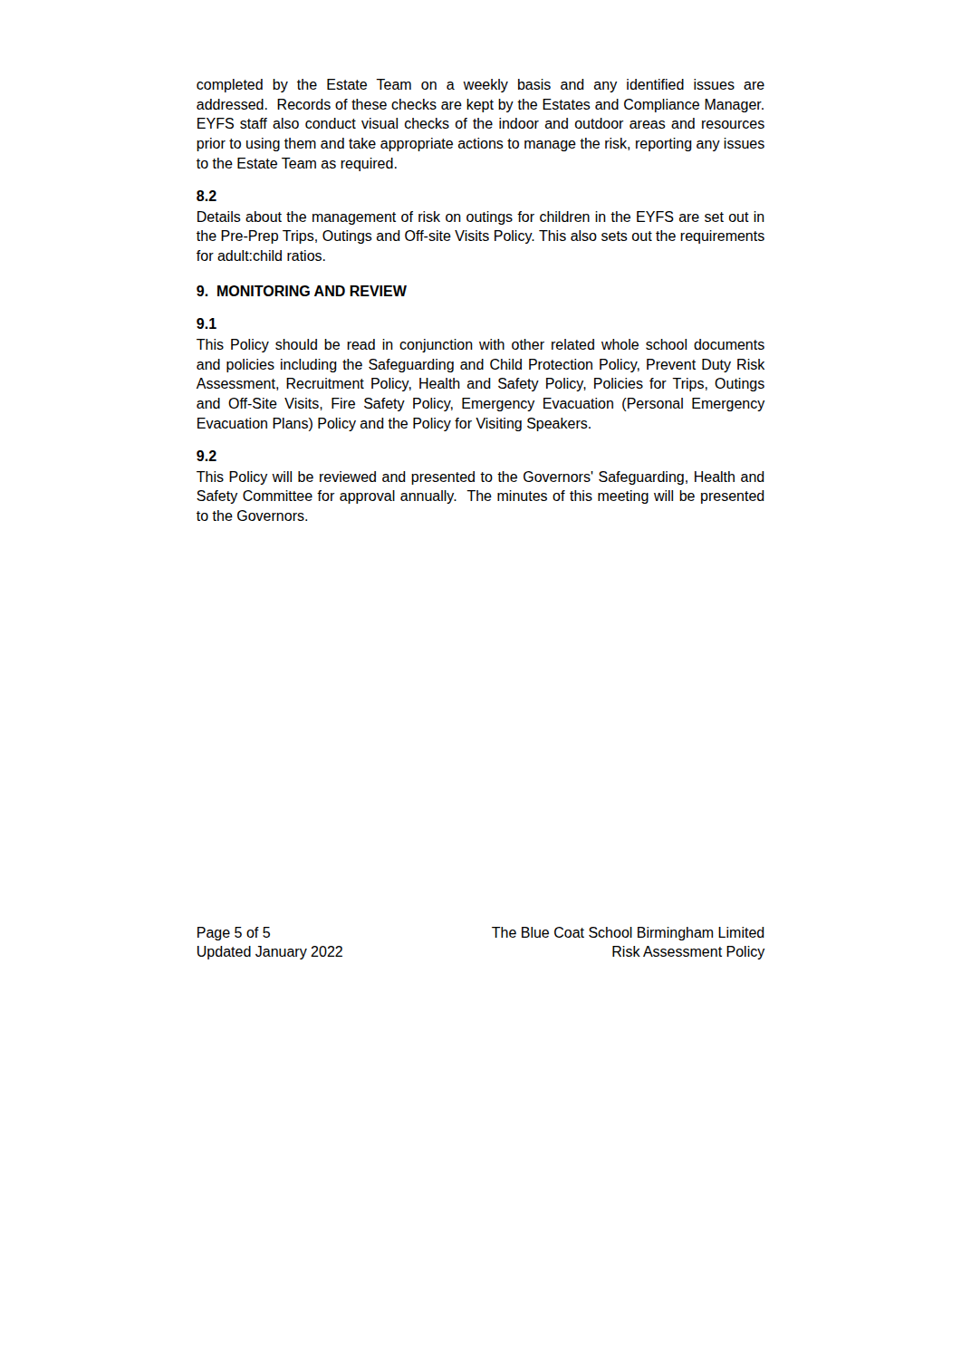completed by the Estate Team on a weekly basis and any identified issues are addressed. Records of these checks are kept by the Estates and Compliance Manager. EYFS staff also conduct visual checks of the indoor and outdoor areas and resources prior to using them and take appropriate actions to manage the risk, reporting any issues to the Estate Team as required.
8.2
Details about the management of risk on outings for children in the EYFS are set out in the Pre-Prep Trips, Outings and Off-site Visits Policy. This also sets out the requirements for adult:child ratios.
9. MONITORING AND REVIEW
9.1
This Policy should be read in conjunction with other related whole school documents and policies including the Safeguarding and Child Protection Policy, Prevent Duty Risk Assessment, Recruitment Policy, Health and Safety Policy, Policies for Trips, Outings and Off-Site Visits, Fire Safety Policy, Emergency Evacuation (Personal Emergency Evacuation Plans) Policy and the Policy for Visiting Speakers.
9.2
This Policy will be reviewed and presented to the Governors' Safeguarding, Health and Safety Committee for approval annually. The minutes of this meeting will be presented to the Governors.
Page 5 of 5
Updated January 2022
The Blue Coat School Birmingham Limited
Risk Assessment Policy